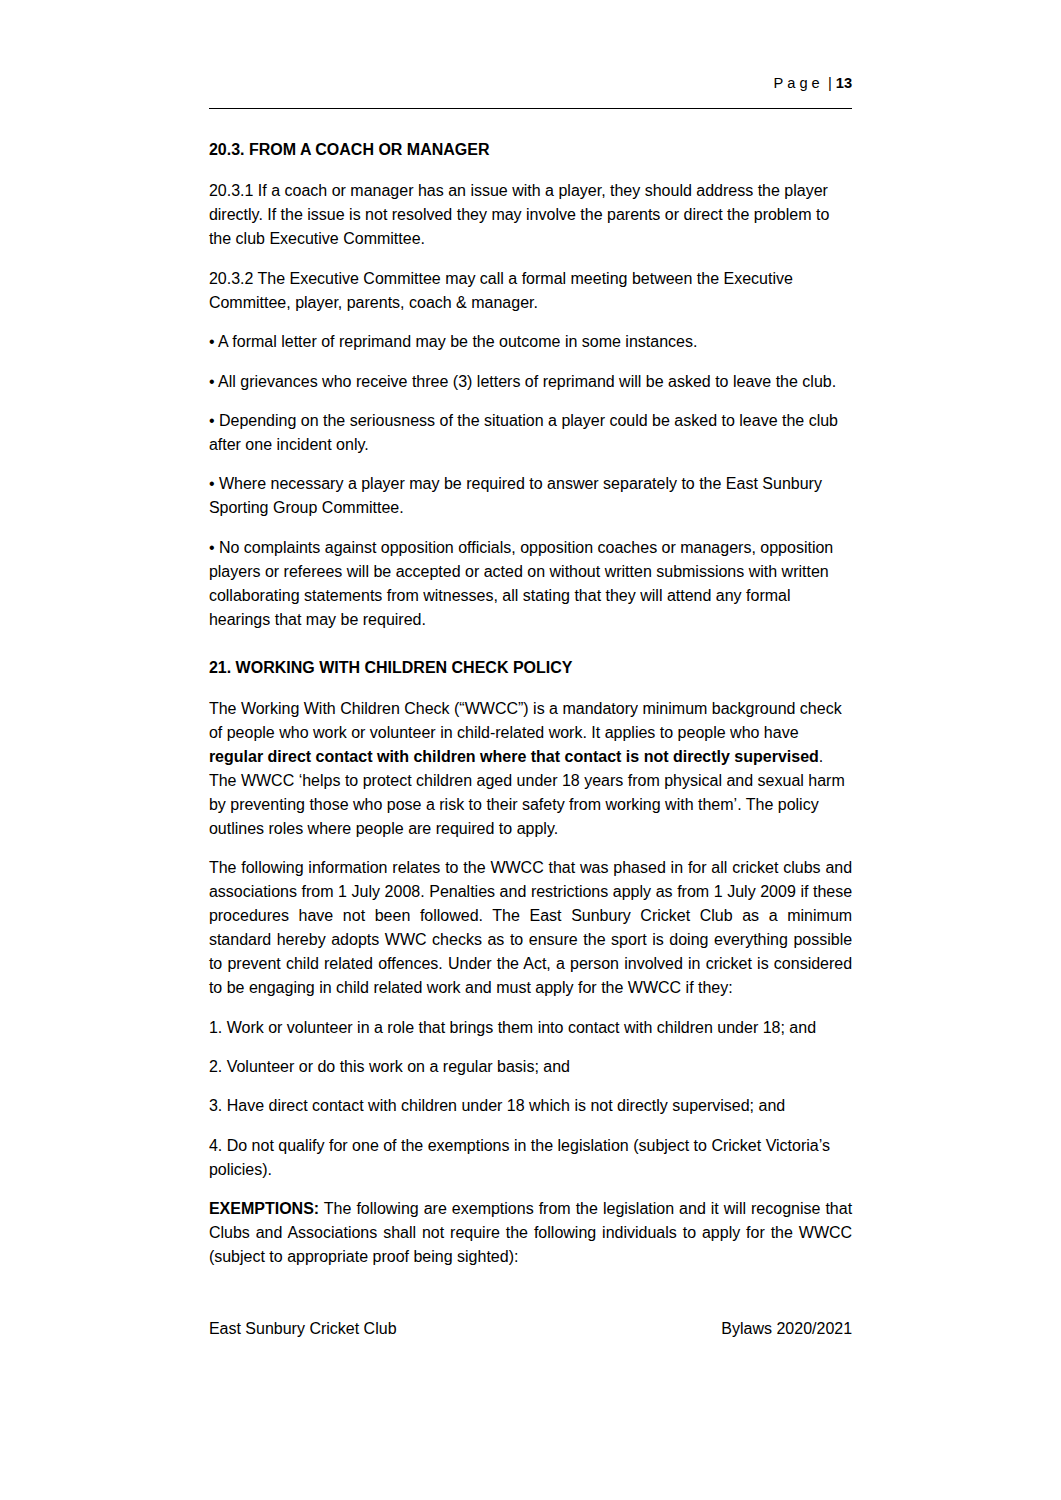P a g e | 13
20.3. FROM A COACH OR MANAGER
20.3.1 If a coach or manager has an issue with a player, they should address the player directly. If the issue is not resolved they may involve the parents or direct the problem to the club Executive Committee.
20.3.2 The Executive Committee may call a formal meeting between the Executive Committee, player, parents, coach & manager.
• A formal letter of reprimand may be the outcome in some instances.
• All grievances who receive three (3) letters of reprimand will be asked to leave the club.
• Depending on the seriousness of the situation a player could be asked to leave the club after one incident only.
• Where necessary a player may be required to answer separately to the East Sunbury Sporting Group Committee.
• No complaints against opposition officials, opposition coaches or managers, opposition players or referees will be accepted or acted on without written submissions with written collaborating statements from witnesses, all stating that they will attend any formal hearings that may be required.
21. WORKING WITH CHILDREN CHECK POLICY
The Working With Children Check (“WWCC”) is a mandatory minimum background check of people who work or volunteer in child-related work. It applies to people who have regular direct contact with children where that contact is not directly supervised. The WWCC ‘helps to protect children aged under 18 years from physical and sexual harm by preventing those who pose a risk to their safety from working with them’. The policy outlines roles where people are required to apply.
The following information relates to the WWCC that was phased in for all cricket clubs and associations from 1 July 2008. Penalties and restrictions apply as from 1 July 2009 if these procedures have not been followed. The East Sunbury Cricket Club as a minimum standard hereby adopts WWC checks as to ensure the sport is doing everything possible to prevent child related offences. Under the Act, a person involved in cricket is considered to be engaging in child related work and must apply for the WWCC if they:
1. Work or volunteer in a role that brings them into contact with children under 18; and
2. Volunteer or do this work on a regular basis; and
3. Have direct contact with children under 18 which is not directly supervised; and
4. Do not qualify for one of the exemptions in the legislation (subject to Cricket Victoria’s policies).
EXEMPTIONS: The following are exemptions from the legislation and it will recognise that Clubs and Associations shall not require the following individuals to apply for the WWCC (subject to appropriate proof being sighted):
East Sunbury Cricket Club Bylaws 2020/2021